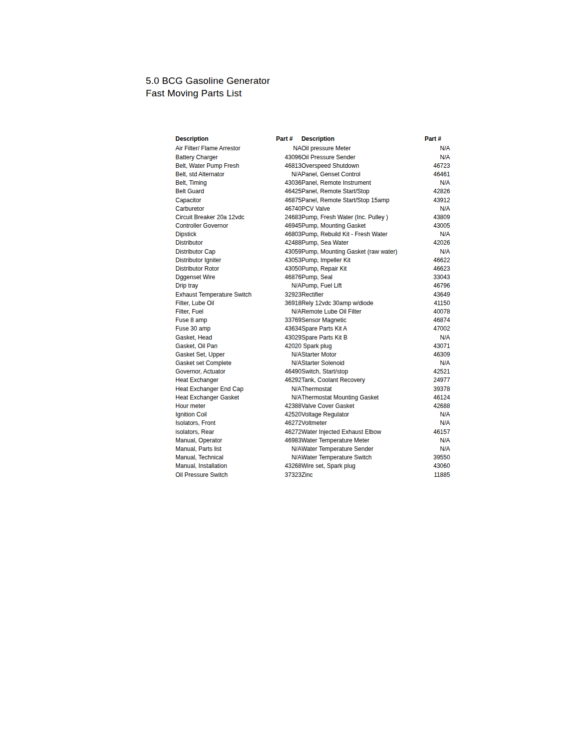5.0 BCG Gasoline GeneratorFast Moving Parts List
| Description | Part # | Description | Part # |
| --- | --- | --- | --- |
| Air Filter/ Flame Arrestor | NA | Oil pressure Meter | N/A |
| Battery Charger | 43096 | Oil Pressure Sender | N/A |
| Belt, Water Pump Fresh | 46813 | Overspeed Shutdown | 46723 |
| Belt, std Alternator | N/A | Panel, Genset Control | 46461 |
| Belt, Timing | 43036 | Panel, Remote Instrument | N/A |
| Belt Guard | 46425 | Panel, Remote Start/Stop | 42826 |
| Capacitor | 46875 | Panel, Remote Start/Stop 15amp | 43912 |
| Carburetor | 46740 | PCV Valve | N/A |
| Circuit Breaker 20a 12vdc | 24683 | Pump, Fresh Water (Inc. Pulley ) | 43809 |
| Controller Governor | 46945 | Pump, Mounting Gasket | 43005 |
| Dipstick | 46803 | Pump, Rebuild Kit - Fresh Water | N/A |
| Distributor | 42488 | Pump, Sea Water | 42026 |
| Distributor Cap | 43059 | Pump, Mounting Gasket (raw water) | N/A |
| Distributor Igniter | 43053 | Pump, Impeller Kit | 46622 |
| Distributor Rotor | 43050 | Pump, Repair Kit | 46623 |
| Dggenset Wire | 46876 | Pump, Seal | 33043 |
| Drip tray | N/A | Pump, Fuel Lift | 46796 |
| Exhaust Temperature Switch | 32923 | Rectifier | 43649 |
| Filter, Lube Oil | 36918 | Rely 12vdc 30amp w/diode | 41150 |
| Filter, Fuel | N/A | Remote Lube Oil Filter | 40078 |
| Fuse 8 amp | 33769 | Sensor Magnetic | 46874 |
| Fuse 30 amp | 43634 | Spare Parts Kit A | 47002 |
| Gasket, Head | 43029 | Spare Parts Kit B | N/A |
| Gasket, Oil Pan | 42020 | Spark plug | 43071 |
| Gasket Set, Upper | N/A | Starter Motor | 46309 |
| Gasket set Complete | N/A | Starter Solenoid | N/A |
| Governor, Actuator | 46490 | Switch, Start/stop | 42521 |
| Heat Exchanger | 46292 | Tank, Coolant Recovery | 24977 |
| Heat Exchanger End Cap | N/A | Thermostat | 39378 |
| Heat Exchanger Gasket | N/A | Thermostat Mounting Gasket | 46124 |
| Hour meter | 42388 | Valve Cover Gasket | 42688 |
| Ignition Coil | 42520 | Voltage Regulator | N/A |
| Isolators, Front | 46272 | Voltmeter | N/A |
| isolators, Rear | 46272 | Water Injected Exhaust Elbow | 46157 |
| Manual, Operator | 46983 | Water Temperature Meter | N/A |
| Manual, Parts list | N/A | Water Temperature Sender | N/A |
| Manual, Technical | N/A | Water Temperature Switch | 39550 |
| Manual, Installation | 43268 | Wire set, Spark plug | 43060 |
| Oil Pressure Switch | 37323 | Zinc | 11885 |